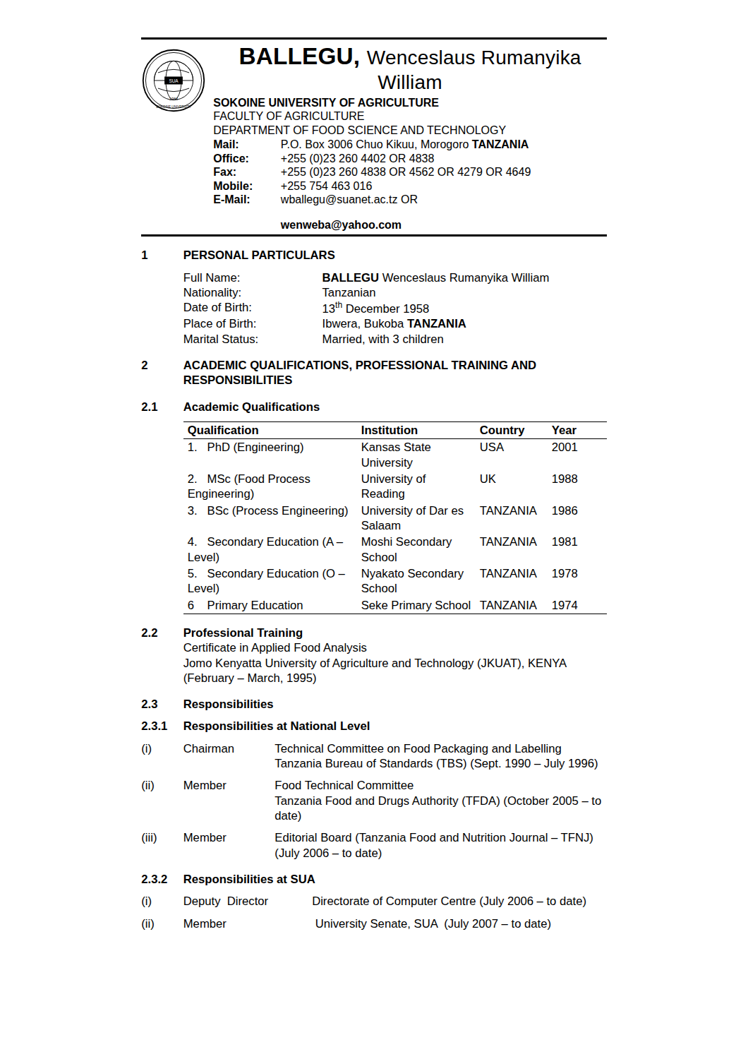SUA 1984 SOKOINE UNIVERSITY
BALLEGU, Wenceslaus Rumanyika William
SOKOINE UNIVERSITY OF AGRICULTURE
FACULTY OF AGRICULTURE
DEPARTMENT OF FOOD SCIENCE AND TECHNOLOGY
Mail:
P.O. Box 3006 Chuo Kikuu, Morogoro TANZANIA
Office:
+255 (0)23 260 4402 OR 4838
Fax:
+255 (0)23 260 4838 OR 4562 OR 4279 OR 4649
Mobile:
+255 754 463 016
E-Mail:
wballegu@suanet.ac.tz OR
wenweba@yahoo.com
1
PERSONAL PARTICULARS
Full Name:
BALLEGU Wenceslaus Rumanyika William
Nationality:
Tanzanian
Date of Birth:
13th December 1958
Place of Birth:
Ibwera, Bukoba TANZANIA
Marital Status:
Married, with 3 children
2
ACADEMIC QUALIFICATIONS, PROFESSIONAL TRAINING AND RESPONSIBILITIES
2.1
Academic Qualifications
| Qualification | Institution | Country | Year |
| --- | --- | --- | --- |
| 1. PhD (Engineering) | Kansas State University | USA | 2001 |
| 2. MSc (Food Process Engineering) | University of Reading | UK | 1988 |
| 3. BSc (Process Engineering) | University of Dar es Salaam | TANZANIA | 1986 |
| 4. Secondary Education (A – Level) | Moshi Secondary School | TANZANIA | 1981 |
| 5. Secondary Education (O – Level) | Nyakato Secondary School | TANZANIA | 1978 |
| 6 Primary Education | Seke Primary School | TANZANIA | 1974 |
2.2
Professional Training
Certificate in Applied Food Analysis
Jomo Kenyatta University of Agriculture and Technology (JKUAT), KENYA (February – March, 1995)
2.3
Responsibilities
2.3.1
Responsibilities at National Level
(i)
Chairman
Technical Committee on Food Packaging and Labelling Tanzania Bureau of Standards (TBS) (Sept. 1990 – July 1996)
(ii)
Member
Food Technical Committee Tanzania Food and Drugs Authority (TFDA) (October 2005 – to date)
(iii)
Member
Editorial Board (Tanzania Food and Nutrition Journal – TFNJ) (July 2006 – to date)
2.3.2
Responsibilities at SUA
(i)
Deputy Director
Directorate of Computer Centre (July 2006 – to date)
(ii)
Member
University Senate, SUA (July 2007 – to date)